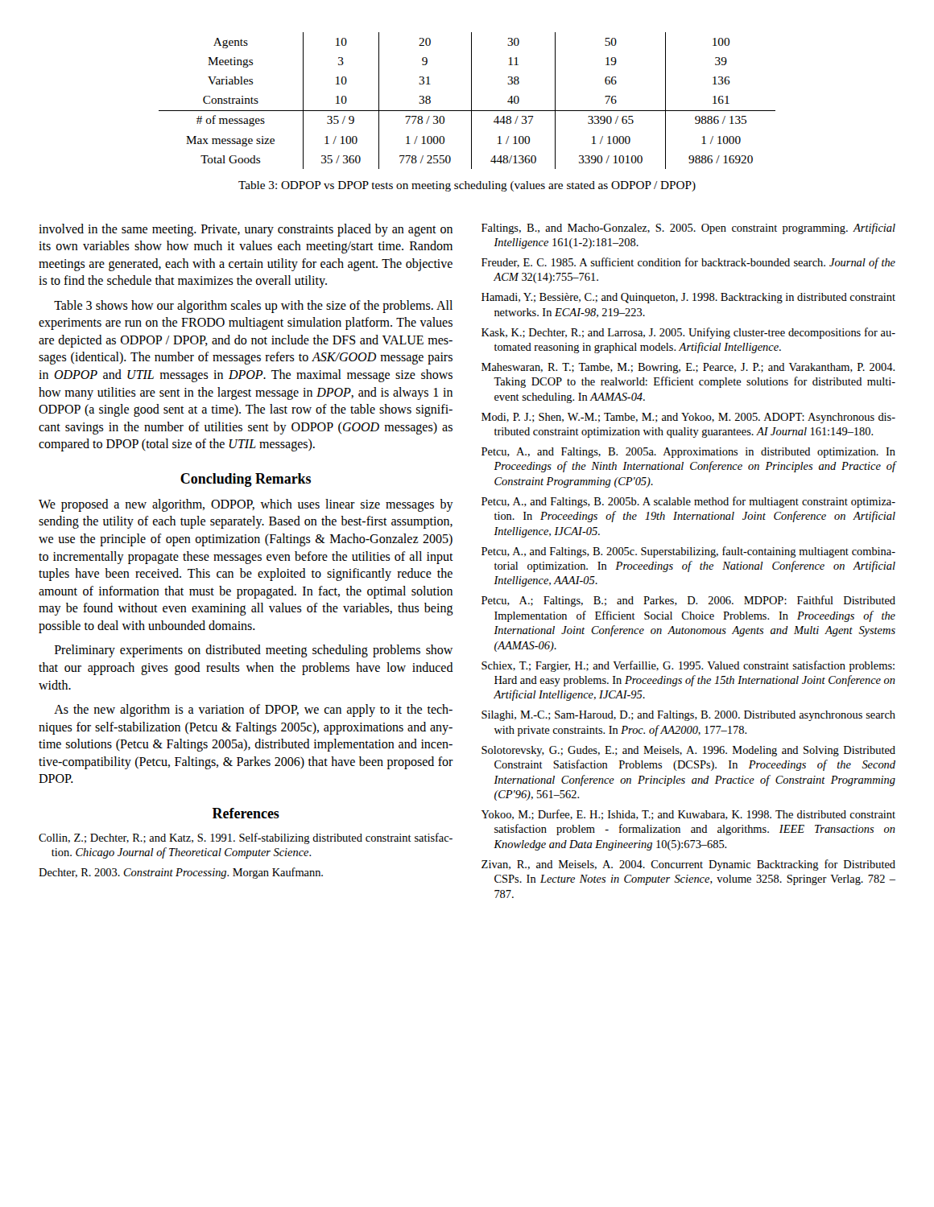| Agents | 10 | 20 | 30 | 50 | 100 |
| Meetings | 3 | 9 | 11 | 19 | 39 |
| Variables | 10 | 31 | 38 | 66 | 136 |
| Constraints | 10 | 38 | 40 | 76 | 161 |
| # of messages | 35 / 9 | 778 / 30 | 448 / 37 | 3390 / 65 | 9886 / 135 |
| Max message size | 1 / 100 | 1 / 1000 | 1 / 100 | 1 / 1000 | 1 / 1000 |
| Total Goods | 35 / 360 | 778 / 2550 | 448/1360 | 3390 / 10100 | 9886 / 16920 |
Table 3: ODPOP vs DPOP tests on meeting scheduling (values are stated as ODPOP / DPOP)
involved in the same meeting. Private, unary constraints placed by an agent on its own variables show how much it values each meeting/start time. Random meetings are generated, each with a certain utility for each agent. The objective is to find the schedule that maximizes the overall utility.
Table 3 shows how our algorithm scales up with the size of the problems. All experiments are run on the FRODO multiagent simulation platform. The values are depicted as ODPOP / DPOP, and do not include the DFS and VALUE messages (identical). The number of messages refers to ASK/GOOD message pairs in ODPOP and UTIL messages in DPOP. The maximal message size shows how many utilities are sent in the largest message in DPOP, and is always 1 in ODPOP (a single good sent at a time). The last row of the table shows significant savings in the number of utilities sent by ODPOP (GOOD messages) as compared to DPOP (total size of the UTIL messages).
Concluding Remarks
We proposed a new algorithm, ODPOP, which uses linear size messages by sending the utility of each tuple separately. Based on the best-first assumption, we use the principle of open optimization (Faltings & Macho-Gonzalez 2005) to incrementally propagate these messages even before the utilities of all input tuples have been received. This can be exploited to significantly reduce the amount of information that must be propagated. In fact, the optimal solution may be found without even examining all values of the variables, thus being possible to deal with unbounded domains.
Preliminary experiments on distributed meeting scheduling problems show that our approach gives good results when the problems have low induced width.
As the new algorithm is a variation of DPOP, we can apply to it the techniques for self-stabilization (Petcu & Faltings 2005c), approximations and anytime solutions (Petcu & Faltings 2005a), distributed implementation and incentive-compatibility (Petcu, Faltings, & Parkes 2006) that have been proposed for DPOP.
References
Collin, Z.; Dechter, R.; and Katz, S. 1991. Self-stabilizing distributed constraint satisfaction. Chicago Journal of Theoretical Computer Science.
Dechter, R. 2003. Constraint Processing. Morgan Kaufmann.
Faltings, B., and Macho-Gonzalez, S. 2005. Open constraint programming. Artificial Intelligence 161(1-2):181–208.
Freuder, E. C. 1985. A sufficient condition for backtrack-bounded search. Journal of the ACM 32(14):755–761.
Hamadi, Y.; Bessière, C.; and Quinqueton, J. 1998. Backtracking in distributed constraint networks. In ECAI-98, 219–223.
Kask, K.; Dechter, R.; and Larrosa, J. 2005. Unifying cluster-tree decompositions for automated reasoning in graphical models. Artificial Intelligence.
Maheswaran, R. T.; Tambe, M.; Bowring, E.; Pearce, J. P.; and Varakantham, P. 2004. Taking DCOP to the realworld: Efficient complete solutions for distributed multi-event scheduling. In AAMAS-04.
Modi, P. J.; Shen, W.-M.; Tambe, M.; and Yokoo, M. 2005. ADOPT: Asynchronous distributed constraint optimization with quality guarantees. AI Journal 161:149–180.
Petcu, A., and Faltings, B. 2005a. Approximations in distributed optimization. In Proceedings of the Ninth International Conference on Principles and Practice of Constraint Programming (CP'05).
Petcu, A., and Faltings, B. 2005b. A scalable method for multiagent constraint optimization. In Proceedings of the 19th International Joint Conference on Artificial Intelligence, IJCAI-05.
Petcu, A., and Faltings, B. 2005c. Superstabilizing, fault-containing multiagent combinatorial optimization. In Proceedings of the National Conference on Artificial Intelligence, AAAI-05.
Petcu, A.; Faltings, B.; and Parkes, D. 2006. MDPOP: Faithful Distributed Implementation of Efficient Social Choice Problems. In Proceedings of the International Joint Conference on Autonomous Agents and Multi Agent Systems (AAMAS-06).
Schiex, T.; Fargier, H.; and Verfaillie, G. 1995. Valued constraint satisfaction problems: Hard and easy problems. In Proceedings of the 15th International Joint Conference on Artificial Intelligence, IJCAI-95.
Silaghi, M.-C.; Sam-Haroud, D.; and Faltings, B. 2000. Distributed asynchronous search with private constraints. In Proc. of AA2000, 177–178.
Solotorevsky, G.; Gudes, E.; and Meisels, A. 1996. Modeling and Solving Distributed Constraint Satisfaction Problems (DCSPs). In Proceedings of the Second International Conference on Principles and Practice of Constraint Programming (CP'96), 561–562.
Yokoo, M.; Durfee, E. H.; Ishida, T.; and Kuwabara, K. 1998. The distributed constraint satisfaction problem - formalization and algorithms. IEEE Transactions on Knowledge and Data Engineering 10(5):673–685.
Zivan, R., and Meisels, A. 2004. Concurrent Dynamic Backtracking for Distributed CSPs. In Lecture Notes in Computer Science, volume 3258. Springer Verlag. 782 – 787.